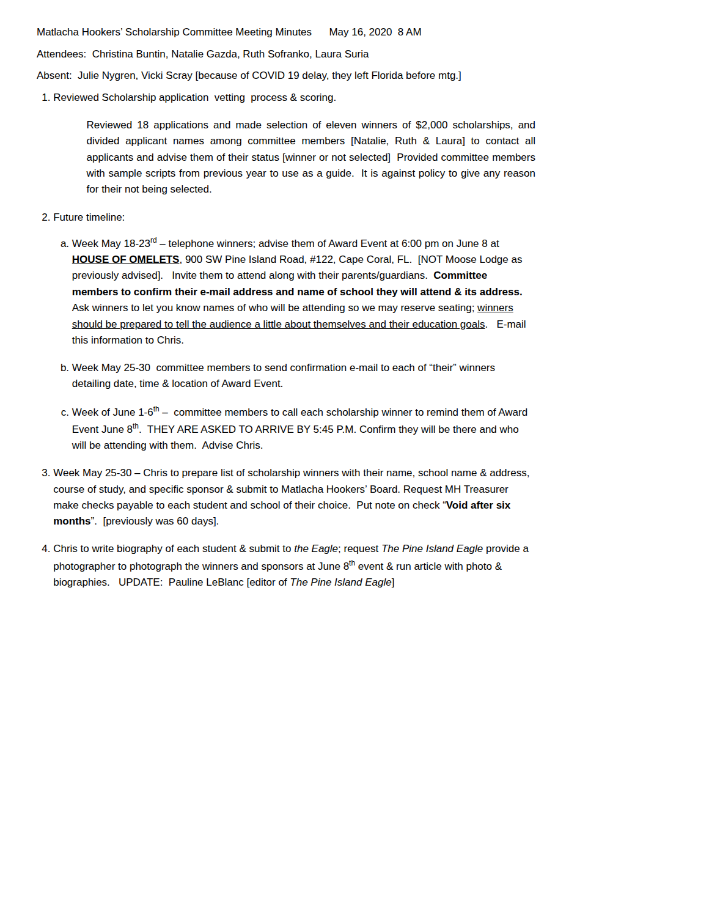Matlacha Hookers’ Scholarship Committee Meeting Minutes May 16, 2020 8 AM
Attendees: Christina Buntin, Natalie Gazda, Ruth Sofranko, Laura Suria
Absent: Julie Nygren, Vicki Scray [because of COVID 19 delay, they left Florida before mtg.]
Reviewed Scholarship application vetting process & scoring.
Reviewed 18 applications and made selection of eleven winners of $2,000 scholarships, and divided applicant names among committee members [Natalie, Ruth & Laura] to contact all applicants and advise them of their status [winner or not selected] Provided committee members with sample scripts from previous year to use as a guide. It is against policy to give any reason for their not being selected.
Future timeline:
Week May 18-23rd – telephone winners; advise them of Award Event at 6:00 pm on June 8 at HOUSE OF OMELETS, 900 SW Pine Island Road, #122, Cape Coral, FL. [NOT Moose Lodge as previously advised]. Invite them to attend along with their parents/guardians. Committee members to confirm their e-mail address and name of school they will attend & its address. Ask winners to let you know names of who will be attending so we may reserve seating; winners should be prepared to tell the audience a little about themselves and their education goals. E-mail this information to Chris.
Week May 25-30 committee members to send confirmation e-mail to each of “their” winners detailing date, time & location of Award Event.
Week of June 1-6th – committee members to call each scholarship winner to remind them of Award Event June 8th. THEY ARE ASKED TO ARRIVE BY 5:45 P.M. Confirm they will be there and who will be attending with them. Advise Chris.
Week May 25-30 – Chris to prepare list of scholarship winners with their name, school name & address, course of study, and specific sponsor & submit to Matlacha Hookers’ Board. Request MH Treasurer make checks payable to each student and school of their choice. Put note on check “Void after six months”. [previously was 60 days].
Chris to write biography of each student & submit to the Eagle; request The Pine Island Eagle provide a photographer to photograph the winners and sponsors at June 8th event & run article with photo & biographies. UPDATE: Pauline LeBlanc [editor of The Pine Island Eagle]